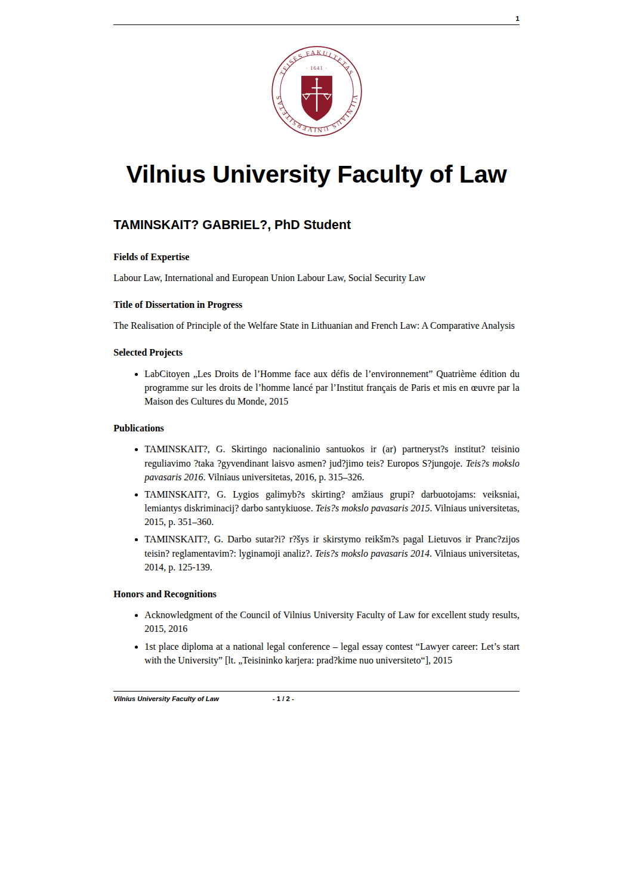1
TEISĖS FAKULTETAS VILNIAUS UNIVERSITETAS · 1641 ·
Vilnius University Faculty of Law
TAMINSKAIT? GABRIEL?, PhD Student
Fields of Expertise
Labour Law, International and European Union Labour Law, Social Security Law
Title of Dissertation in Progress
The Realisation of Principle of the Welfare State in Lithuanian and French Law: A Comparative Analysis
Selected Projects
LabCitoyen „Les Droits de l’Homme face aux défis de l’environnement” Quatrième édition du programme sur les droits de l’homme lancé par l’Institut français de Paris et mis en œuvre par la Maison des Cultures du Monde, 2015
Publications
TAMINSKAIT?, G. Skirtingo nacionalinio santuokos ir (ar) partneryst?s institut? teisinio reguliavimo ?taka ?gyvendinant laisvo asmen? jud?jimo teis? Europos S?jungoje. Teis?s mokslo pavasaris 2016. Vilniaus universitetas, 2016, p. 315–326.
TAMINSKAIT?, G. Lygios galimyb?s skirting? amžiaus grupi? darbuotojams: veiksniai, lemiantys diskriminacij? darbo santykiuose. Teis?s mokslo pavasaris 2015. Vilniaus universitetas, 2015, p. 351–360.
TAMINSKAIT?, G. Darbo sutar?i? r?šys ir skirstymo reikšm?s pagal Lietuvos ir Pranc?zijos teisin? reglamentavim?: lyginamoji analiz?. Teis?s mokslo pavasaris 2014. Vilniaus universitetas, 2014, p. 125-139.
Honors and Recognitions
Acknowledgment of the Council of Vilnius University Faculty of Law for excellent study results, 2015, 2016
1st place diploma at a national legal conference – legal essay contest “Lawyer career: Let’s start with the University” [lt. „Teisininko karjera: prad?kime nuo universiteto“], 2015
Vilnius University Faculty of Law - 1 / 2 -